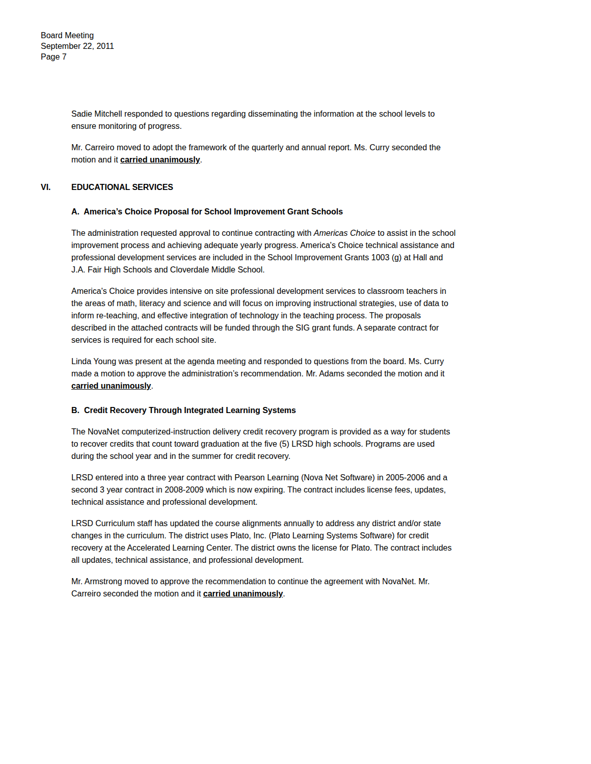Board Meeting
September 22, 2011
Page 7
Sadie Mitchell responded to questions regarding disseminating the information at the school levels to ensure monitoring of progress.
Mr. Carreiro moved to adopt the framework of the quarterly and annual report. Ms. Curry seconded the motion and it carried unanimously.
VI.
Educational Services
A. America’s Choice Proposal for School Improvement Grant Schools
The administration requested approval to continue contracting with Americas Choice to assist in the school improvement process and achieving adequate yearly progress. America's Choice technical assistance and professional development services are included in the School Improvement Grants 1003 (g) at Hall and J.A. Fair High Schools and Cloverdale Middle School.
America's Choice provides intensive on site professional development services to classroom teachers in the areas of math, literacy and science and will focus on improving instructional strategies, use of data to inform re-teaching, and effective integration of technology in the teaching process. The proposals described in the attached contracts will be funded through the SIG grant funds. A separate contract for services is required for each school site.
Linda Young was present at the agenda meeting and responded to questions from the board. Ms. Curry made a motion to approve the administration’s recommendation. Mr. Adams seconded the motion and it carried unanimously.
B. Credit Recovery Through Integrated Learning Systems
The NovaNet computerized-instruction delivery credit recovery program is provided as a way for students to recover credits that count toward graduation at the five (5) LRSD high schools. Programs are used during the school year and in the summer for credit recovery.
LRSD entered into a three year contract with Pearson Learning (Nova Net Software) in 2005-2006 and a second 3 year contract in 2008-2009 which is now expiring. The contract includes license fees, updates, technical assistance and professional development.
LRSD Curriculum staff has updated the course alignments annually to address any district and/or state changes in the curriculum. The district uses Plato, Inc. (Plato Learning Systems Software) for credit recovery at the Accelerated Learning Center. The district owns the license for Plato. The contract includes all updates, technical assistance, and professional development.
Mr. Armstrong moved to approve the recommendation to continue the agreement with NovaNet. Mr. Carreiro seconded the motion and it carried unanimously.